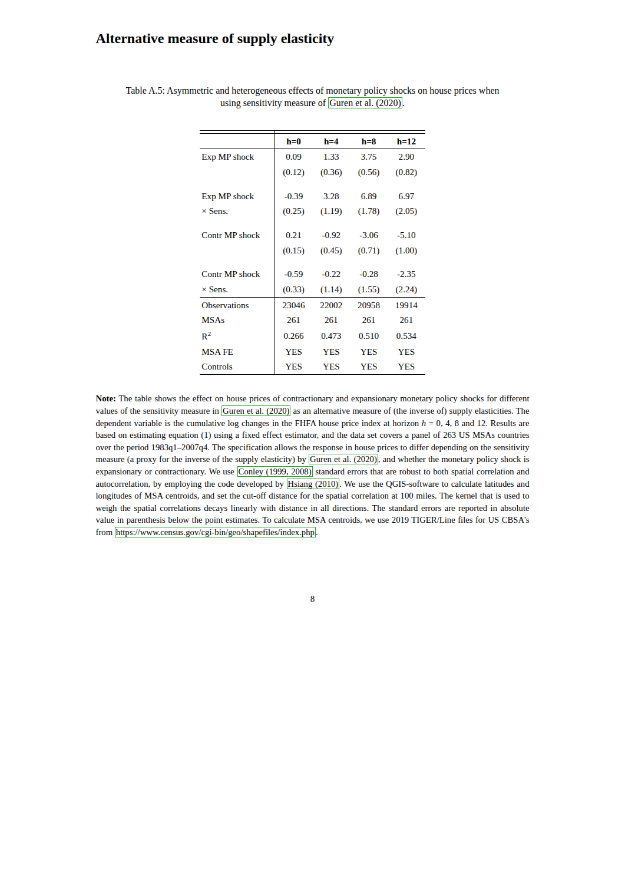Alternative measure of supply elasticity
Table A.5: Asymmetric and heterogeneous effects of monetary policy shocks on house prices when using sensitivity measure of Guren et al. (2020).
| | h=0 | h=4 | h=8 | h=12 |
| --- | --- | --- | --- | --- |
| Exp MP shock | 0.09 | 1.33 | 3.75 | 2.90 |
| | (0.12) | (0.36) | (0.56) | (0.82) |
| Exp MP shock | -0.39 | 3.28 | 6.89 | 6.97 |
| × Sens. | (0.25) | (1.19) | (1.78) | (2.05) |
| Contr MP shock | 0.21 | -0.92 | -3.06 | -5.10 |
| | (0.15) | (0.45) | (0.71) | (1.00) |
| Contr MP shock | -0.59 | -0.22 | -0.28 | -2.35 |
| × Sens. | (0.33) | (1.14) | (1.55) | (2.24) |
| Observations | 23046 | 22002 | 20958 | 19914 |
| MSAs | 261 | 261 | 261 | 261 |
| R 2 | 0.266 | 0.473 | 0.510 | 0.534 |
| MSA FE | YES | YES | YES | YES |
| Controls | YES | YES | YES | YES |
Note: The table shows the effect on house prices of contractionary and expansionary monetary policy shocks for different values of the sensitivity measure in Guren et al. (2020) as an alternative measure of (the inverse of) supply elasticities. The dependent variable is the cumulative log changes in the FHFA house price index at horizon h = 0, 4, 8 and 12. Results are based on estimating equation (1) using a fixed effect estimator, and the data set covers a panel of 263 US MSAs countries over the period 1983q1–2007q4. The specification allows the response in house prices to differ depending on the sensitivity measure (a proxy for the inverse of the supply elasticity) by Guren et al. (2020), and whether the monetary policy shock is expansionary or contractionary. We use Conley (1999, 2008) standard errors that are robust to both spatial correlation and autocorrelation, by employing the code developed by Hsiang (2010). We use the QGIS-software to calculate latitudes and longitudes of MSA centroids, and set the cut-off distance for the spatial correlation at 100 miles. The kernel that is used to weigh the spatial correlations decays linearly with distance in all directions. The standard errors are reported in absolute value in parenthesis below the point estimates. To calculate MSA centroids, we use 2019 TIGER/Line files for US CBSA's from https://www.census.gov/cgi-bin/geo/shapefiles/index.php.
8